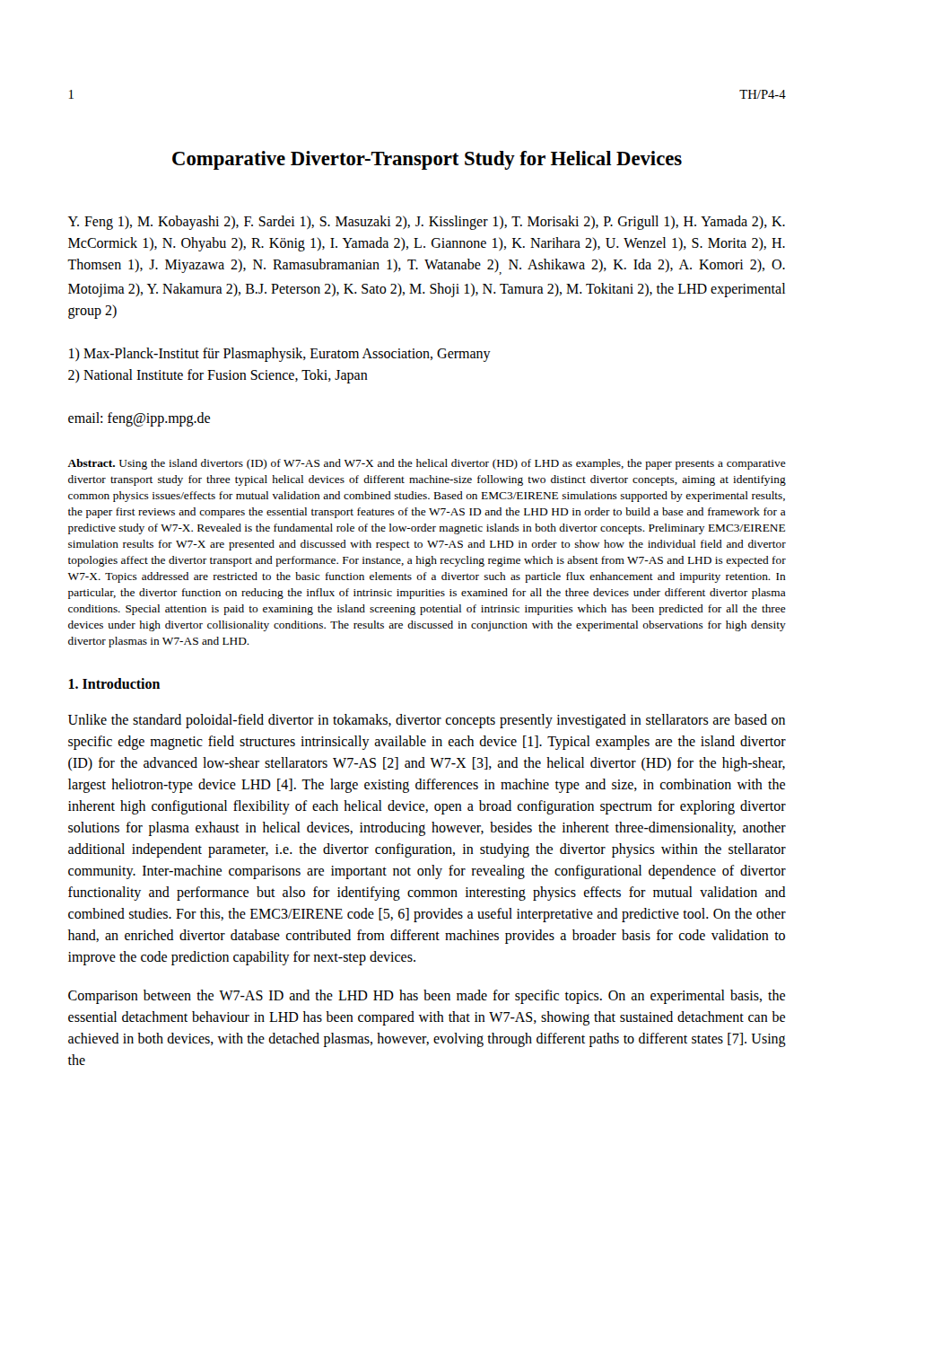1 TH/P4-4
Comparative Divertor-Transport Study for Helical Devices
Y. Feng 1), M. Kobayashi 2), F. Sardei 1), S. Masuzaki 2), J. Kisslinger 1), T. Morisaki 2), P. Grigull 1), H. Yamada 2), K. McCormick 1), N. Ohyabu 2), R. König 1), I. Yamada 2), L. Giannone 1), K. Narihara 2), U. Wenzel 1), S. Morita 2), H. Thomsen 1), J. Miyazawa 2), N. Ramasubramanian 1), T. Watanabe 2), N. Ashikawa 2), K. Ida 2), A. Komori 2), O. Motojima 2), Y. Nakamura 2), B.J. Peterson 2), K. Sato 2), M. Shoji 1), N. Tamura 2), M. Tokitani 2), the LHD experimental group 2)
1) Max-Planck-Institut für Plasmaphysik, Euratom Association, Germany
2) National Institute for Fusion Science, Toki, Japan
email: feng@ipp.mpg.de
Abstract. Using the island divertors (ID) of W7-AS and W7-X and the helical divertor (HD) of LHD as examples, the paper presents a comparative divertor transport study for three typical helical devices of different machine-size following two distinct divertor concepts, aiming at identifying common physics issues/effects for mutual validation and combined studies. Based on EMC3/EIRENE simulations supported by experimental results, the paper first reviews and compares the essential transport features of the W7-AS ID and the LHD HD in order to build a base and framework for a predictive study of W7-X. Revealed is the fundamental role of the low-order magnetic islands in both divertor concepts. Preliminary EMC3/EIRENE simulation results for W7-X are presented and discussed with respect to W7-AS and LHD in order to show how the individual field and divertor topologies affect the divertor transport and performance. For instance, a high recycling regime which is absent from W7-AS and LHD is expected for W7-X. Topics addressed are restricted to the basic function elements of a divertor such as particle flux enhancement and impurity retention. In particular, the divertor function on reducing the influx of intrinsic impurities is examined for all the three devices under different divertor plasma conditions. Special attention is paid to examining the island screening potential of intrinsic impurities which has been predicted for all the three devices under high divertor collisionality conditions. The results are discussed in conjunction with the experimental observations for high density divertor plasmas in W7-AS and LHD.
1. Introduction
Unlike the standard poloidal-field divertor in tokamaks, divertor concepts presently investigated in stellarators are based on specific edge magnetic field structures intrinsically available in each device [1]. Typical examples are the island divertor (ID) for the advanced low-shear stellarators W7-AS [2] and W7-X [3], and the helical divertor (HD) for the high-shear, largest heliotron-type device LHD [4]. The large existing differences in machine type and size, in combination with the inherent high configutional flexibility of each helical device, open a broad configuration spectrum for exploring divertor solutions for plasma exhaust in helical devices, introducing however, besides the inherent three-dimensionality, another additional independent parameter, i.e. the divertor configuration, in studying the divertor physics within the stellarator community. Inter-machine comparisons are important not only for revealing the configurational dependence of divertor functionality and performance but also for identifying common interesting physics effects for mutual validation and combined studies. For this, the EMC3/EIRENE code [5, 6] provides a useful interpretative and predictive tool. On the other hand, an enriched divertor database contributed from different machines provides a broader basis for code validation to improve the code prediction capability for next-step devices.
Comparison between the W7-AS ID and the LHD HD has been made for specific topics. On an experimental basis, the essential detachment behaviour in LHD has been compared with that in W7-AS, showing that sustained detachment can be achieved in both devices, with the detached plasmas, however, evolving through different paths to different states [7]. Using the